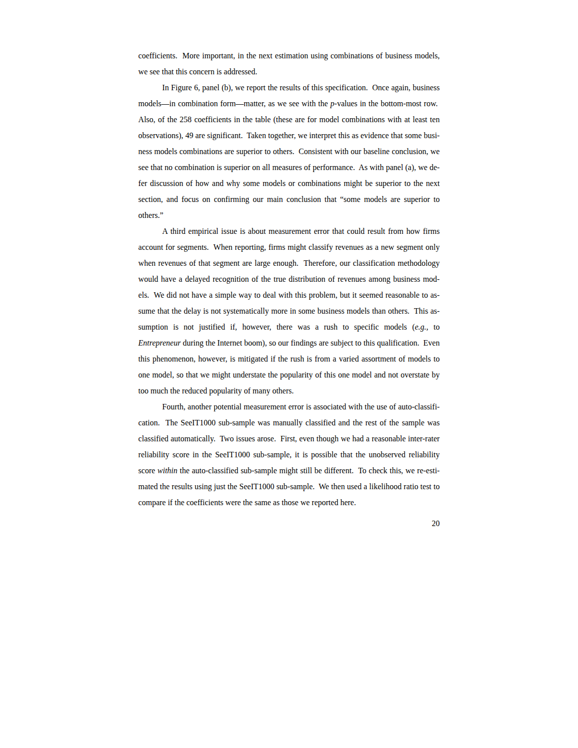coefficients. More important, in the next estimation using combinations of business models, we see that this concern is addressed.
In Figure 6, panel (b), we report the results of this specification. Once again, business models—in combination form—matter, as we see with the p-values in the bottom-most row. Also, of the 258 coefficients in the table (these are for model combinations with at least ten observations), 49 are significant. Taken together, we interpret this as evidence that some business models combinations are superior to others. Consistent with our baseline conclusion, we see that no combination is superior on all measures of performance. As with panel (a), we defer discussion of how and why some models or combinations might be superior to the next section, and focus on confirming our main conclusion that “some models are superior to others.”
A third empirical issue is about measurement error that could result from how firms account for segments. When reporting, firms might classify revenues as a new segment only when revenues of that segment are large enough. Therefore, our classification methodology would have a delayed recognition of the true distribution of revenues among business models. We did not have a simple way to deal with this problem, but it seemed reasonable to assume that the delay is not systematically more in some business models than others. This assumption is not justified if, however, there was a rush to specific models (e.g., to Entrepreneur during the Internet boom), so our findings are subject to this qualification. Even this phenomenon, however, is mitigated if the rush is from a varied assortment of models to one model, so that we might understate the popularity of this one model and not overstate by too much the reduced popularity of many others.
Fourth, another potential measurement error is associated with the use of auto-classification. The SeeIT1000 sub-sample was manually classified and the rest of the sample was classified automatically. Two issues arose. First, even though we had a reasonable inter-rater reliability score in the SeeIT1000 sub-sample, it is possible that the unobserved reliability score within the auto-classified sub-sample might still be different. To check this, we re-estimated the results using just the SeeIT1000 sub-sample. We then used a likelihood ratio test to compare if the coefficients were the same as those we reported here.
20